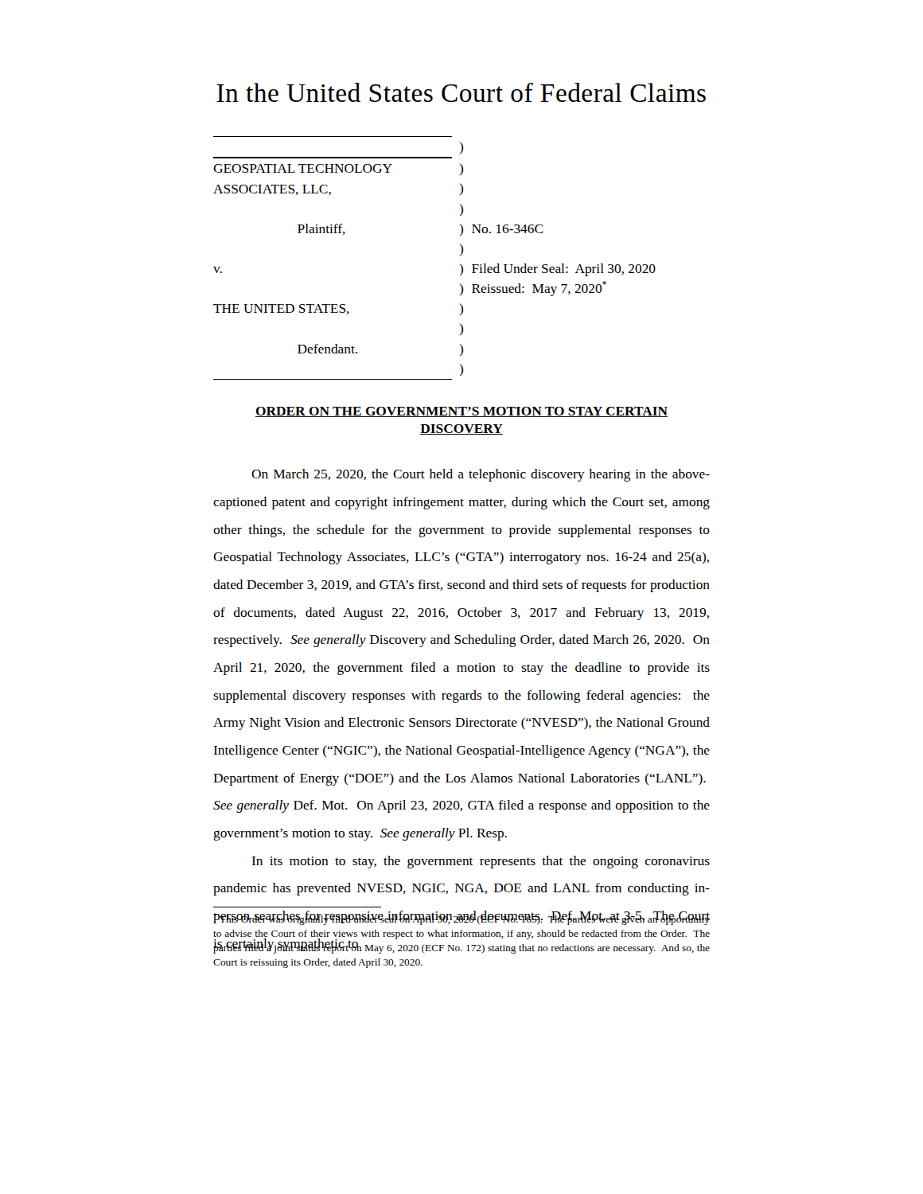In the United States Court of Federal Claims
| | ) | |
| GEOSPATIAL TECHNOLOGY ASSOCIATES, LLC, | ) ) | |
| | ) | |
| Plaintiff, | ) | No. 16-346C |
| | ) | |
| v. | ) | Filed Under Seal: April 30, 2020 |
| | ) | Reissued: May 7, 2020 * |
| THE UNITED STATES, | ) | |
| | ) | |
| Defendant. | ) | |
| | ) | |
ORDER ON THE GOVERNMENT’S MOTION TO STAY CERTAIN DISCOVERY
On March 25, 2020, the Court held a telephonic discovery hearing in the above-captioned patent and copyright infringement matter, during which the Court set, among other things, the schedule for the government to provide supplemental responses to Geospatial Technology Associates, LLC’s (“GTA”) interrogatory nos. 16-24 and 25(a), dated December 3, 2019, and GTA’s first, second and third sets of requests for production of documents, dated August 22, 2016, October 3, 2017 and February 13, 2019, respectively. See generally Discovery and Scheduling Order, dated March 26, 2020. On April 21, 2020, the government filed a motion to stay the deadline to provide its supplemental discovery responses with regards to the following federal agencies: the Army Night Vision and Electronic Sensors Directorate (“NVESD”), the National Ground Intelligence Center (“NGIC”), the National Geospatial-Intelligence Agency (“NGA”), the Department of Energy (“DOE”) and the Los Alamos National Laboratories (“LANL”). See generally Def. Mot. On April 23, 2020, GTA filed a response and opposition to the government’s motion to stay. See generally Pl. Resp.
In its motion to stay, the government represents that the ongoing coronavirus pandemic has prevented NVESD, NGIC, NGA, DOE and LANL from conducting in-person searches for responsive information and documents. Def. Mot. at 3-5. The Court is certainly sympathetic to
* This Order was originally filed under seal on April 30, 2020 (ECF No. 165). The parties were given an opportunity to advise the Court of their views with respect to what information, if any, should be redacted from the Order. The parties filed a joint status report on May 6, 2020 (ECF No. 172) stating that no redactions are necessary. And so, the Court is reissuing its Order, dated April 30, 2020.